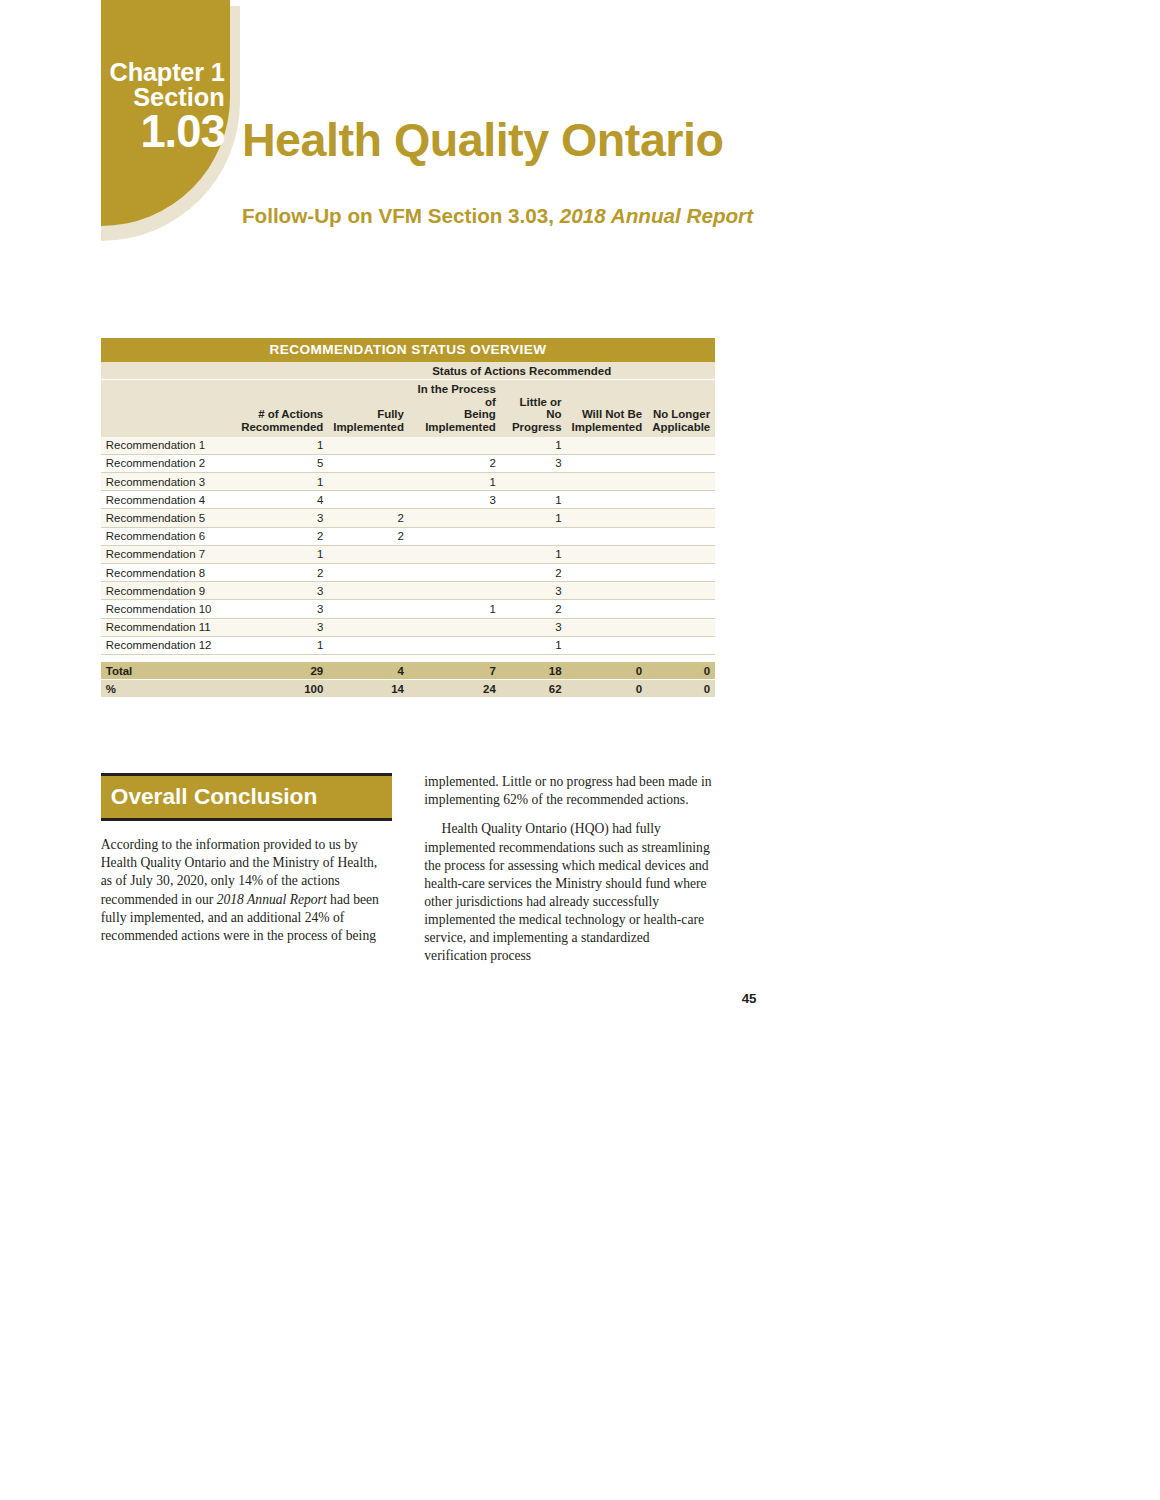Chapter 1
Section
1.03
Health Quality Ontario
Follow-Up on VFM Section 3.03, 2018 Annual Report
RECOMMENDATION STATUS OVERVIEW
| | | Status of Actions Recommended |
| --- | --- | --- |
| | # of Actions Recommended | Fully Implemented | In the Process of Being Implemented | Little or No Progress | Will Not Be Implemented | No Longer Applicable |
| Recommendation 1 | 1 | | | 1 | | |
| Recommendation 2 | 5 | | 2 | 3 | | |
| Recommendation 3 | 1 | | 1 | | | |
| Recommendation 4 | 4 | | 3 | 1 | | |
| Recommendation 5 | 3 | 2 | | 1 | | |
| Recommendation 6 | 2 | 2 | | | | |
| Recommendation 7 | 1 | | | 1 | | |
| Recommendation 8 | 2 | | | 2 | | |
| Recommendation 9 | 3 | | | 3 | | |
| Recommendation 10 | 3 | | 1 | 2 | | |
| Recommendation 11 | 3 | | | 3 | | |
| Recommendation 12 | 1 | | | 1 | | |
| Total | 29 | 4 | 7 | 18 | 0 | 0 |
| % | 100 | 14 | 24 | 62 | 0 | 0 |
Overall Conclusion
According to the information provided to us by Health Quality Ontario and the Ministry of Health, as of July 30, 2020, only 14% of the actions recommended in our 2018 Annual Report had been fully implemented, and an additional 24% of recommended actions were in the process of being implemented. Little or no progress had been made in implementing 62% of the recommended actions.
Health Quality Ontario (HQO) had fully implemented recommendations such as streamlining the process for assessing which medical devices and health-care services the Ministry should fund where other jurisdictions had already successfully implemented the medical technology or health-care service, and implementing a standardized verification process
45